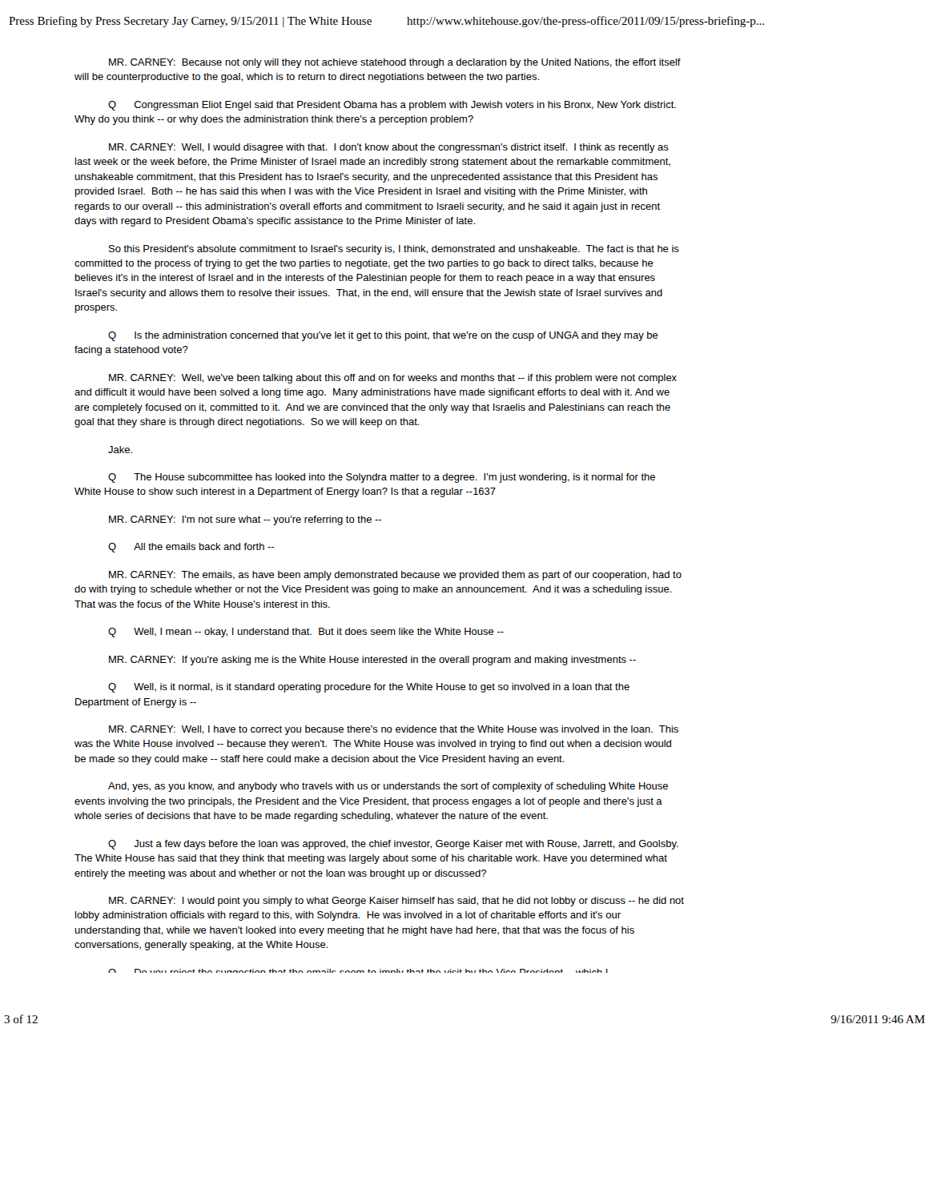Press Briefing by Press Secretary Jay Carney, 9/15/2011 | The White House http://www.whitehouse.gov/the-press-office/2011/09/15/press-briefing-p...
MR. CARNEY: Because not only will they not achieve statehood through a declaration by the United Nations, the effort itself will be counterproductive to the goal, which is to return to direct negotiations between the two parties.
QCongressman Eliot Engel said that President Obama has a problem with Jewish voters in his Bronx, New York district. Why do you think -- or why does the administration think there's a perception problem?
MR. CARNEY: Well, I would disagree with that. I don't know about the congressman's district itself. I think as recently as last week or the week before, the Prime Minister of Israel made an incredibly strong statement about the remarkable commitment, unshakeable commitment, that this President has to Israel's security, and the unprecedented assistance that this President has provided Israel. Both -- he has said this when I was with the Vice President in Israel and visiting with the Prime Minister, with regards to our overall -- this administration's overall efforts and commitment to Israeli security, and he said it again just in recent days with regard to President Obama's specific assistance to the Prime Minister of late.
So this President's absolute commitment to Israel's security is, I think, demonstrated and unshakeable. The fact is that he is committed to the process of trying to get the two parties to negotiate, get the two parties to go back to direct talks, because he believes it's in the interest of Israel and in the interests of the Palestinian people for them to reach peace in a way that ensures Israel's security and allows them to resolve their issues. That, in the end, will ensure that the Jewish state of Israel survives and prospers.
QIs the administration concerned that you've let it get to this point, that we're on the cusp of UNGA and they may be facing a statehood vote?
MR. CARNEY: Well, we've been talking about this off and on for weeks and months that -- if this problem were not complex and difficult it would have been solved a long time ago. Many administrations have made significant efforts to deal with it. And we are completely focused on it, committed to it. And we are convinced that the only way that Israelis and Palestinians can reach the goal that they share is through direct negotiations. So we will keep on that.
Jake.
QThe House subcommittee has looked into the Solyndra matter to a degree. I'm just wondering, is it normal for the White House to show such interest in a Department of Energy loan? Is that a regular --1637
MR. CARNEY: I'm not sure what -- you're referring to the --
QAll the emails back and forth --
MR. CARNEY: The emails, as have been amply demonstrated because we provided them as part of our cooperation, had to do with trying to schedule whether or not the Vice President was going to make an announcement. And it was a scheduling issue. That was the focus of the White House's interest in this.
QWell, I mean -- okay, I understand that. But it does seem like the White House --
MR. CARNEY: If you're asking me is the White House interested in the overall program and making investments --
QWell, is it normal, is it standard operating procedure for the White House to get so involved in a loan that the Department of Energy is --
MR. CARNEY: Well, I have to correct you because there's no evidence that the White House was involved in the loan. This was the White House involved -- because they weren't. The White House was involved in trying to find out when a decision would be made so they could make -- staff here could make a decision about the Vice President having an event.
And, yes, as you know, and anybody who travels with us or understands the sort of complexity of scheduling White House events involving the two principals, the President and the Vice President, that process engages a lot of people and there's just a whole series of decisions that have to be made regarding scheduling, whatever the nature of the event.
QJust a few days before the loan was approved, the chief investor, George Kaiser met with Rouse, Jarrett, and Goolsby. The White House has said that they think that meeting was largely about some of his charitable work. Have you determined what entirely the meeting was about and whether or not the loan was brought up or discussed?
MR. CARNEY: I would point you simply to what George Kaiser himself has said, that he did not lobby or discuss -- he did not lobby administration officials with regard to this, with Solyndra. He was involved in a lot of charitable efforts and it's our understanding that, while we haven't looked into every meeting that he might have had here, that that was the focus of his conversations, generally speaking, at the White House.
QDo you reject the suggestion that the emails seem to imply that the visit by the Vice President -- which I
3 of 12 9/16/2011 9:46 AM